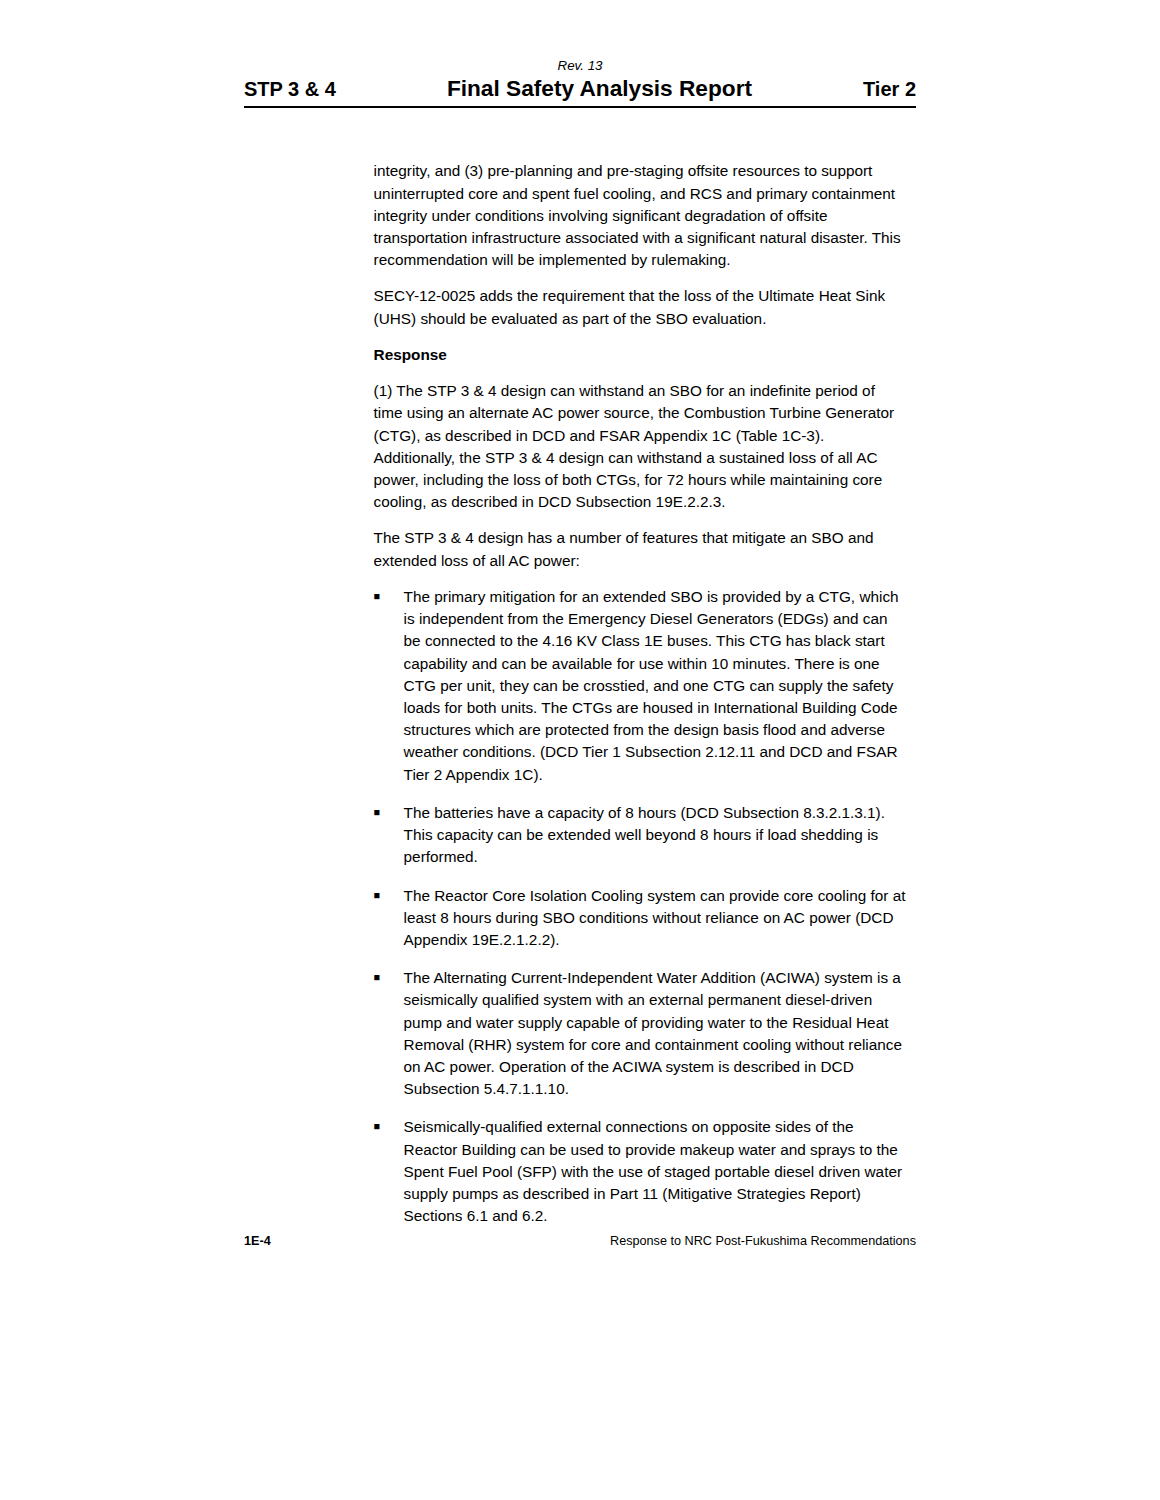Rev. 13
STP 3 & 4
Final Safety Analysis Report
Tier 2
integrity, and (3) pre-planning and pre-staging offsite resources to support uninterrupted core and spent fuel cooling, and RCS and primary containment integrity under conditions involving significant degradation of offsite transportation infrastructure associated with a significant natural disaster. This recommendation will be implemented by rulemaking.
SECY-12-0025 adds the requirement that the loss of the Ultimate Heat Sink (UHS) should be evaluated as part of the SBO evaluation.
Response
(1) The STP 3 & 4 design can withstand an SBO for an indefinite period of time using an alternate AC power source, the Combustion Turbine Generator (CTG), as described in DCD and FSAR Appendix 1C (Table 1C-3). Additionally, the STP 3 & 4 design can withstand a sustained loss of all AC power, including the loss of both CTGs, for 72 hours while maintaining core cooling, as described in DCD Subsection 19E.2.2.3.
The STP 3 & 4 design has a number of features that mitigate an SBO and extended loss of all AC power:
The primary mitigation for an extended SBO is provided by a CTG, which is independent from the Emergency Diesel Generators (EDGs) and can be connected to the 4.16 KV Class 1E buses. This CTG has black start capability and can be available for use within 10 minutes. There is one CTG per unit, they can be crosstied, and one CTG can supply the safety loads for both units. The CTGs are housed in International Building Code structures which are protected from the design basis flood and adverse weather conditions. (DCD Tier 1 Subsection 2.12.11 and DCD and FSAR Tier 2 Appendix 1C).
The batteries have a capacity of 8 hours (DCD Subsection 8.3.2.1.3.1). This capacity can be extended well beyond 8 hours if load shedding is performed.
The Reactor Core Isolation Cooling system can provide core cooling for at least 8 hours during SBO conditions without reliance on AC power (DCD Appendix 19E.2.1.2.2).
The Alternating Current-Independent Water Addition (ACIWA) system is a seismically qualified system with an external permanent diesel-driven pump and water supply capable of providing water to the Residual Heat Removal (RHR) system for core and containment cooling without reliance on AC power. Operation of the ACIWA system is described in DCD Subsection 5.4.7.1.1.10.
Seismically-qualified external connections on opposite sides of the Reactor Building can be used to provide makeup water and sprays to the Spent Fuel Pool (SFP) with the use of staged portable diesel driven water supply pumps as described in Part 11 (Mitigative Strategies Report) Sections 6.1 and 6.2.
1E-4
Response to NRC Post-Fukushima Recommendations